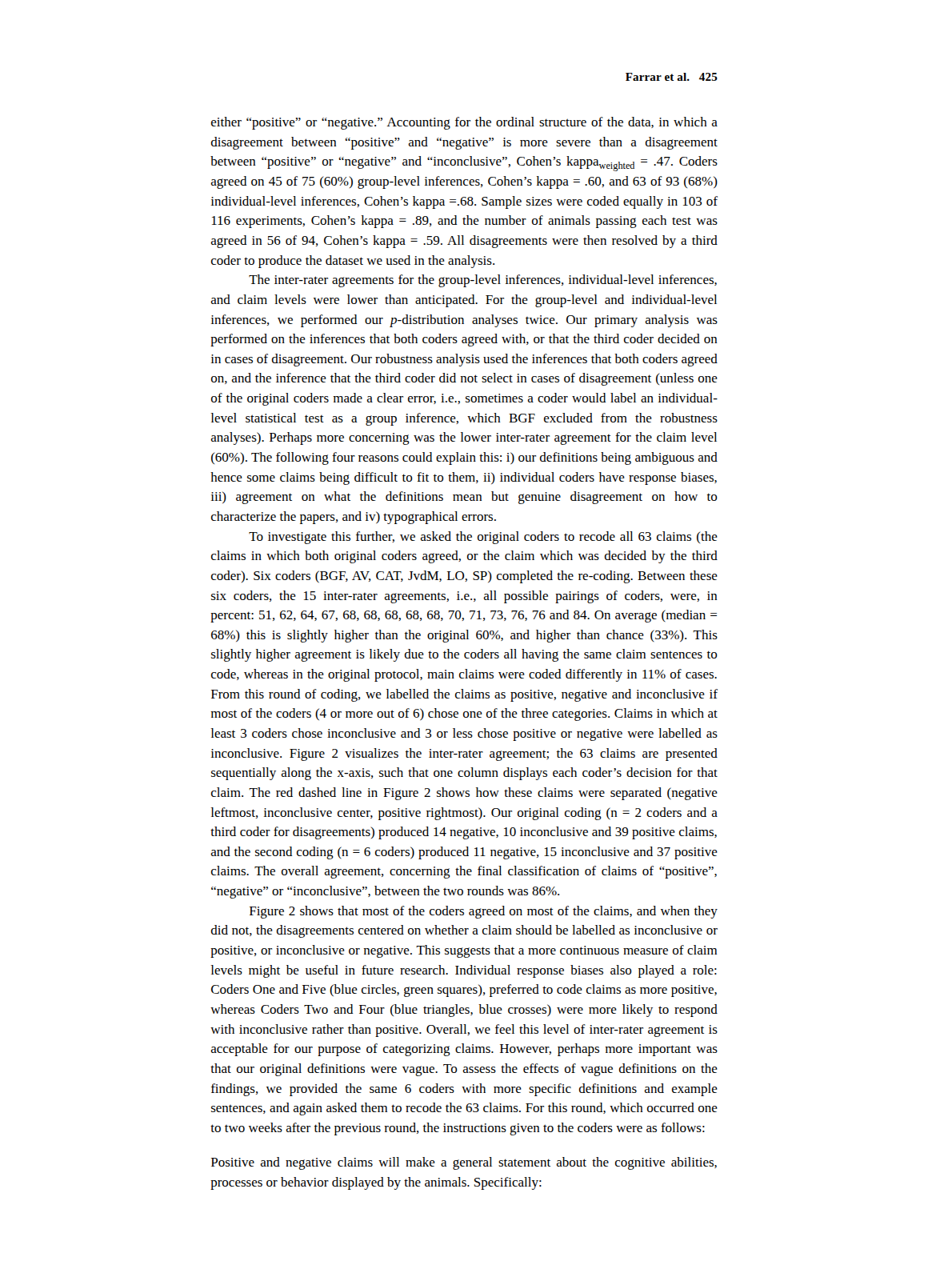Farrar et al. 425
either “positive” or “negative.” Accounting for the ordinal structure of the data, in which a disagreement between “positive” and “negative” is more severe than a disagreement between “positive” or “negative” and “inconclusive”, Cohen’s kappaweighted = .47. Coders agreed on 45 of 75 (60%) group-level inferences, Cohen’s kappa = .60, and 63 of 93 (68%) individual-level inferences, Cohen’s kappa =.68. Sample sizes were coded equally in 103 of 116 experiments, Cohen’s kappa = .89, and the number of animals passing each test was agreed in 56 of 94, Cohen’s kappa = .59. All disagreements were then resolved by a third coder to produce the dataset we used in the analysis.
The inter-rater agreements for the group-level inferences, individual-level inferences, and claim levels were lower than anticipated. For the group-level and individual-level inferences, we performed our p-distribution analyses twice. Our primary analysis was performed on the inferences that both coders agreed with, or that the third coder decided on in cases of disagreement. Our robustness analysis used the inferences that both coders agreed on, and the inference that the third coder did not select in cases of disagreement (unless one of the original coders made a clear error, i.e., sometimes a coder would label an individual-level statistical test as a group inference, which BGF excluded from the robustness analyses). Perhaps more concerning was the lower inter-rater agreement for the claim level (60%). The following four reasons could explain this: i) our definitions being ambiguous and hence some claims being difficult to fit to them, ii) individual coders have response biases, iii) agreement on what the definitions mean but genuine disagreement on how to characterize the papers, and iv) typographical errors.
To investigate this further, we asked the original coders to recode all 63 claims (the claims in which both original coders agreed, or the claim which was decided by the third coder). Six coders (BGF, AV, CAT, JvdM, LO, SP) completed the re-coding. Between these six coders, the 15 inter-rater agreements, i.e., all possible pairings of coders, were, in percent: 51, 62, 64, 67, 68, 68, 68, 68, 68, 70, 71, 73, 76, 76 and 84. On average (median = 68%) this is slightly higher than the original 60%, and higher than chance (33%). This slightly higher agreement is likely due to the coders all having the same claim sentences to code, whereas in the original protocol, main claims were coded differently in 11% of cases. From this round of coding, we labelled the claims as positive, negative and inconclusive if most of the coders (4 or more out of 6) chose one of the three categories. Claims in which at least 3 coders chose inconclusive and 3 or less chose positive or negative were labelled as inconclusive. Figure 2 visualizes the inter-rater agreement; the 63 claims are presented sequentially along the x-axis, such that one column displays each coder’s decision for that claim. The red dashed line in Figure 2 shows how these claims were separated (negative leftmost, inconclusive center, positive rightmost). Our original coding (n = 2 coders and a third coder for disagreements) produced 14 negative, 10 inconclusive and 39 positive claims, and the second coding (n = 6 coders) produced 11 negative, 15 inconclusive and 37 positive claims. The overall agreement, concerning the final classification of claims of “positive”, “negative” or “inconclusive”, between the two rounds was 86%.
Figure 2 shows that most of the coders agreed on most of the claims, and when they did not, the disagreements centered on whether a claim should be labelled as inconclusive or positive, or inconclusive or negative. This suggests that a more continuous measure of claim levels might be useful in future research. Individual response biases also played a role: Coders One and Five (blue circles, green squares), preferred to code claims as more positive, whereas Coders Two and Four (blue triangles, blue crosses) were more likely to respond with inconclusive rather than positive. Overall, we feel this level of inter-rater agreement is acceptable for our purpose of categorizing claims. However, perhaps more important was that our original definitions were vague. To assess the effects of vague definitions on the findings, we provided the same 6 coders with more specific definitions and example sentences, and again asked them to recode the 63 claims. For this round, which occurred one to two weeks after the previous round, the instructions given to the coders were as follows:
Positive and negative claims will make a general statement about the cognitive abilities, processes or behavior displayed by the animals. Specifically: